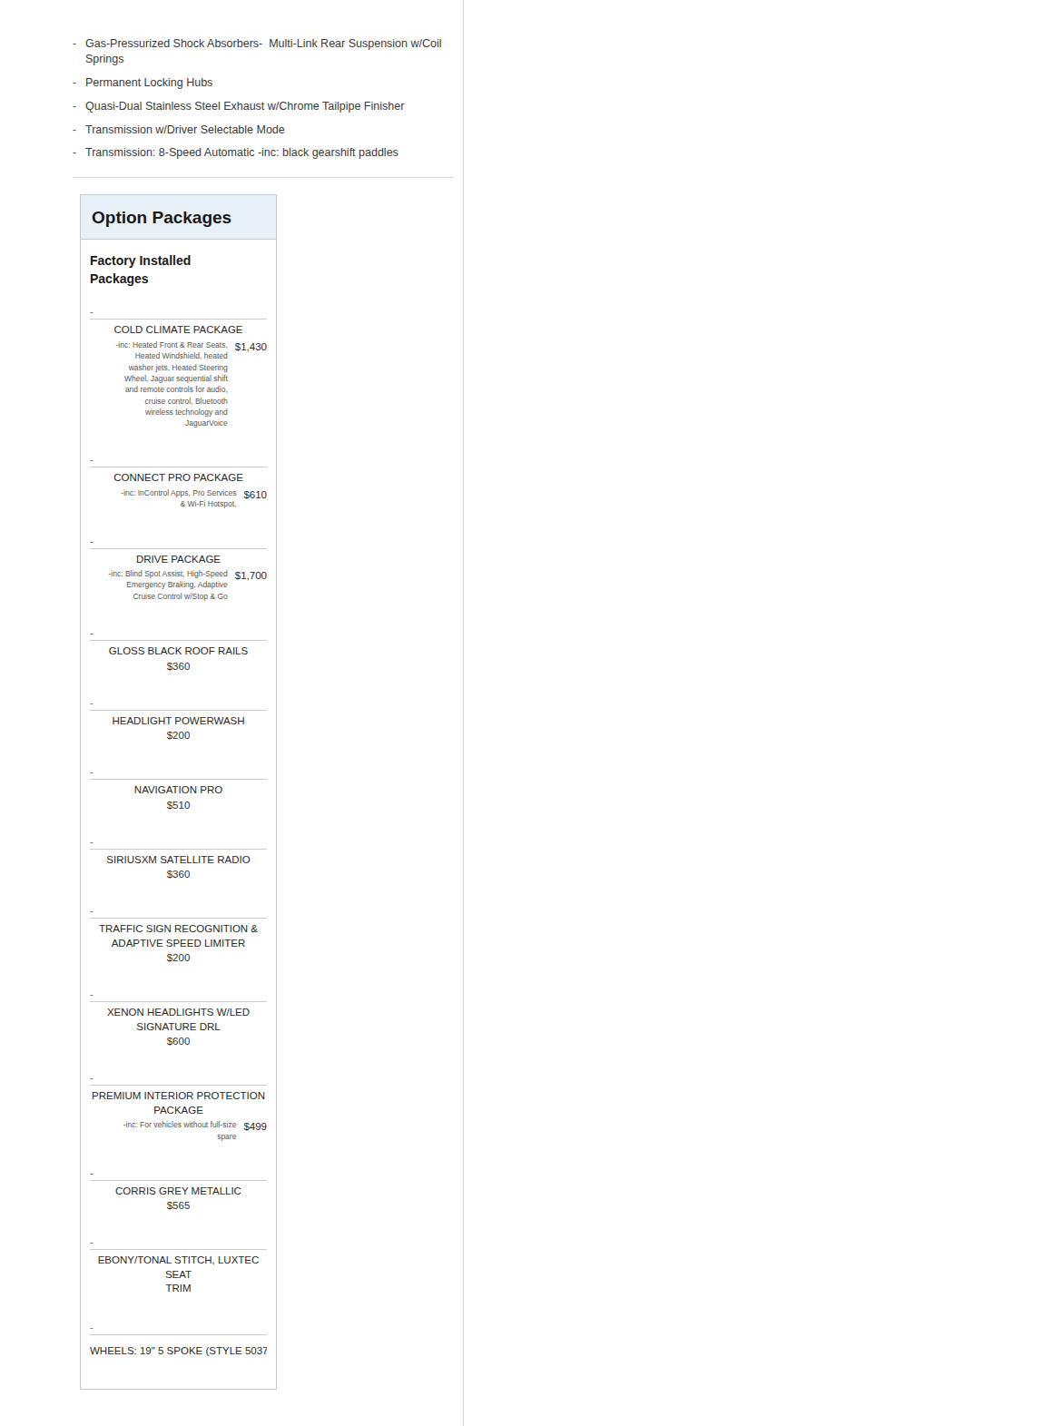Gas-Pressurized Shock Absorbers- Multi-Link Rear Suspension w/Coil Springs
Permanent Locking Hubs
Quasi-Dual Stainless Steel Exhaust w/Chrome Tailpipe Finisher
Transmission w/Driver Selectable Mode
Transmission: 8-Speed Automatic -inc: black gearshift paddles
Option Packages
Factory Installed
Packages
-
COLD CLIMATE PACKAGE
-inc: Heated Front & Rear Seats,
Heated Windshield, heated
washer jets, Heated Steering
Wheel, Jaguar sequential shift
and remote controls for audio,
cruise control, Bluetooth
wireless technology and
JaguarVoice
$1,430
-
CONNECT PRO PACKAGE
-inc: InControl Apps, Pro Services
& Wi-Fi Hotspot,
$610
-
DRIVE PACKAGE
-inc: Blind Spot Assist, High-Speed
Emergency Braking, Adaptive
Cruise Control w/Stop & Go
$1,700
-
GLOSS BLACK ROOF RAILS
$360
-
HEADLIGHT POWERWASH
$200
-
NAVIGATION PRO
$510
-
SIRIUSXM SATELLITE RADIO
$360
-
TRAFFIC SIGN RECOGNITION &
ADAPTIVE SPEED LIMITER
$200
-
XENON HEADLIGHTS W/LED
SIGNATURE DRL
$600
-
PREMIUM INTERIOR PROTECTION
PACKAGE
-inc: For vehicles without full-size
spare
$499
-
CORRIS GREY METALLIC
$565
-
EBONY/TONAL STITCH, LUXTEC SEAT
TRIM
-
WHEELS: 19" 5 SPOKE (STYLE 5037)